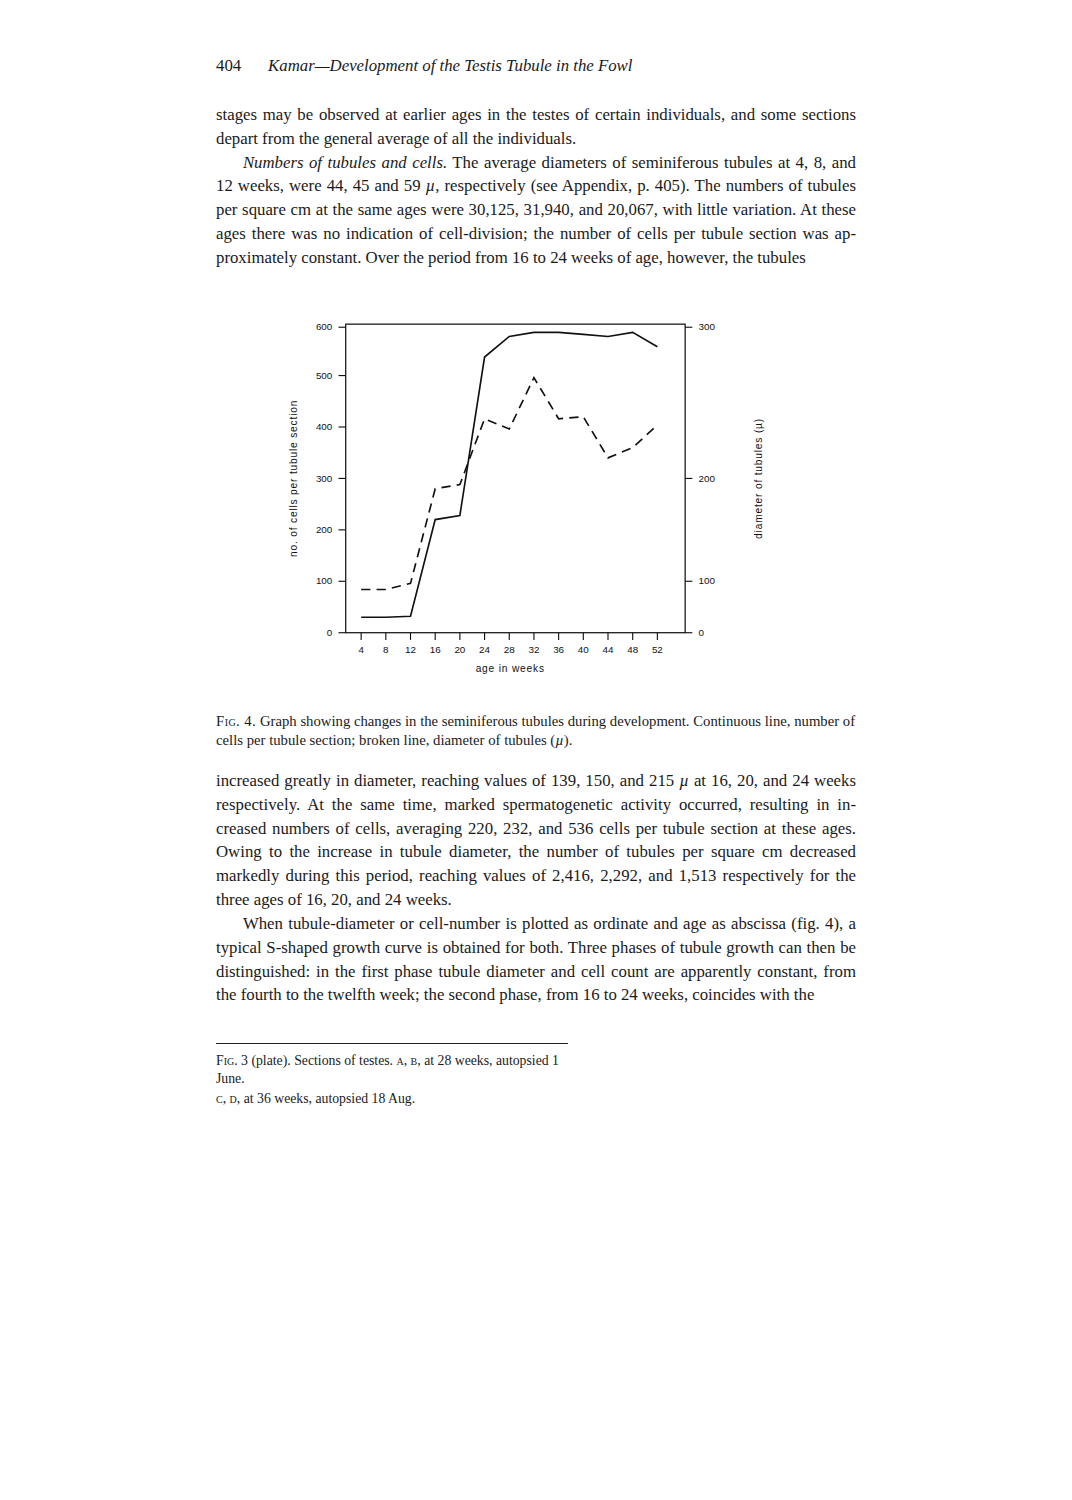404 Kamar—Development of the Testis Tubule in the Fowl
stages may be observed at earlier ages in the testes of certain individuals, and some sections depart from the general average of all the individuals.
Numbers of tubules and cells. The average diameters of seminiferous tubules at 4, 8, and 12 weeks, were 44, 45 and 59 µ, respectively (see Appendix, p. 405). The numbers of tubules per square cm at the same ages were 30,125, 31,940, and 20,067, with little variation. At these ages there was no indication of cell-division; the number of cells per tubule section was approximately constant. Over the period from 16 to 24 weeks of age, however, the tubules
0 100 200 300 400 500 600 0 100 200 300 4 8 12 16 20 24 28 32 36 40 44 48 52 age in weeks no. of cells per tubule section diameter of tubules (µ)
Fig. 4. Graph showing changes in the seminiferous tubules during development. Continuous line, number of cells per tubule section; broken line, diameter of tubules (µ).
increased greatly in diameter, reaching values of 139, 150, and 215 µ at 16, 20, and 24 weeks respectively. At the same time, marked spermatogenetic activity occurred, resulting in increased numbers of cells, averaging 220, 232, and 536 cells per tubule section at these ages. Owing to the increase in tubule diameter, the number of tubules per square cm decreased markedly during this period, reaching values of 2,416, 2,292, and 1,513 respectively for the three ages of 16, 20, and 24 weeks.
When tubule-diameter or cell-number is plotted as ordinate and age as abscissa (fig. 4), a typical S-shaped growth curve is obtained for both. Three phases of tubule growth can then be distinguished: in the first phase tubule diameter and cell count are apparently constant, from the fourth to the twelfth week; the second phase, from 16 to 24 weeks, coincides with the
Fig. 3 (plate). Sections of testes. a, b, at 28 weeks, autopsied 1 June.
c, d, at 36 weeks, autopsied 18 Aug.